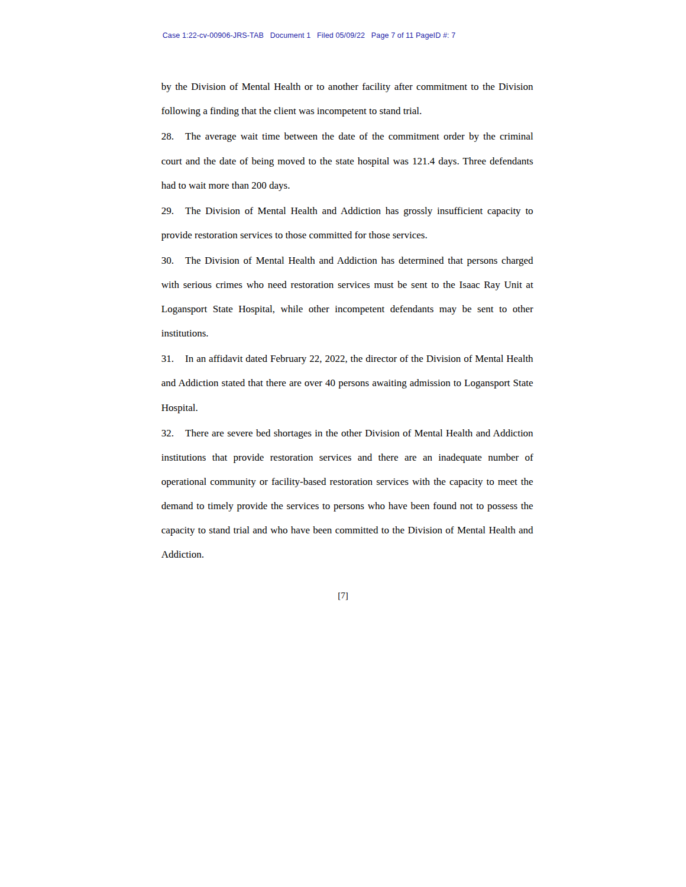Case 1:22-cv-00906-JRS-TAB Document 1 Filed 05/09/22 Page 7 of 11 PageID #: 7
by the Division of Mental Health or to another facility after commitment to the Division following a finding that the client was incompetent to stand trial.
28. The average wait time between the date of the commitment order by the criminal court and the date of being moved to the state hospital was 121.4 days. Three defendants had to wait more than 200 days.
29. The Division of Mental Health and Addiction has grossly insufficient capacity to provide restoration services to those committed for those services.
30. The Division of Mental Health and Addiction has determined that persons charged with serious crimes who need restoration services must be sent to the Isaac Ray Unit at Logansport State Hospital, while other incompetent defendants may be sent to other institutions.
31. In an affidavit dated February 22, 2022, the director of the Division of Mental Health and Addiction stated that there are over 40 persons awaiting admission to Logansport State Hospital.
32. There are severe bed shortages in the other Division of Mental Health and Addiction institutions that provide restoration services and there are an inadequate number of operational community or facility-based restoration services with the capacity to meet the demand to timely provide the services to persons who have been found not to possess the capacity to stand trial and who have been committed to the Division of Mental Health and Addiction.
[7]